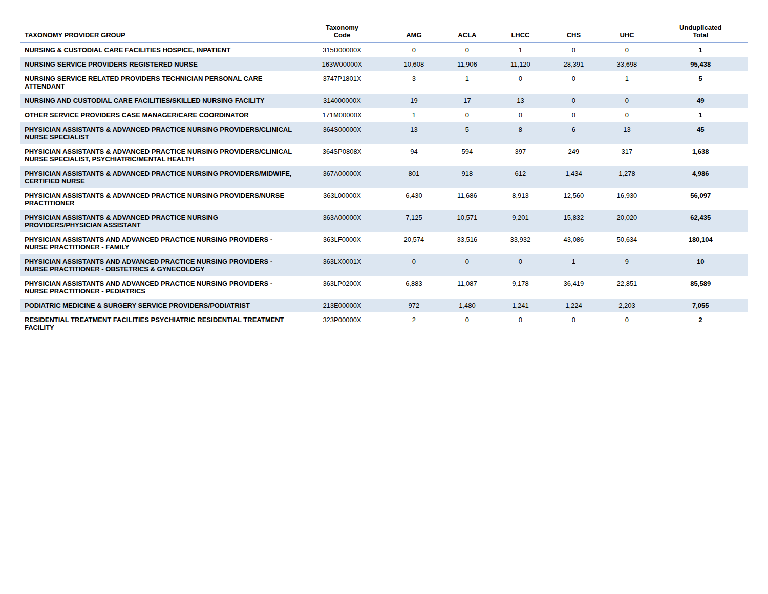| TAXONOMY PROVIDER GROUP | Taxonomy Code | AMG | ACLA | LHCC | CHS | UHC | Unduplicated Total |
| --- | --- | --- | --- | --- | --- | --- | --- |
| NURSING & CUSTODIAL CARE FACILITIES HOSPICE, INPATIENT | 315D00000X | 0 | 0 | 1 | 0 | 0 | 1 |
| NURSING SERVICE PROVIDERS REGISTERED NURSE | 163W00000X | 10,608 | 11,906 | 11,120 | 28,391 | 33,698 | 95,438 |
| NURSING SERVICE RELATED PROVIDERS TECHNICIAN PERSONAL CARE ATTENDANT | 3747P1801X | 3 | 1 | 0 | 0 | 1 | 5 |
| NURSING AND CUSTODIAL CARE FACILITIES/SKILLED NURSING FACILITY | 314000000X | 19 | 17 | 13 | 0 | 0 | 49 |
| OTHER SERVICE PROVIDERS CASE MANAGER/CARE COORDINATOR | 171M00000X | 1 | 0 | 0 | 0 | 0 | 1 |
| PHYSICIAN ASSISTANTS & ADVANCED PRACTICE NURSING PROVIDERS/CLINICAL NURSE SPECIALIST | 364S00000X | 13 | 5 | 8 | 6 | 13 | 45 |
| PHYSICIAN ASSISTANTS & ADVANCED PRACTICE NURSING PROVIDERS/CLINICAL NURSE SPECIALIST, PSYCHIATRIC/MENTAL HEALTH | 364SP0808X | 94 | 594 | 397 | 249 | 317 | 1,638 |
| PHYSICIAN ASSISTANTS & ADVANCED PRACTICE NURSING PROVIDERS/MIDWIFE, CERTIFIED NURSE | 367A00000X | 801 | 918 | 612 | 1,434 | 1,278 | 4,986 |
| PHYSICIAN ASSISTANTS & ADVANCED PRACTICE NURSING PROVIDERS/NURSE PRACTITIONER | 363L00000X | 6,430 | 11,686 | 8,913 | 12,560 | 16,930 | 56,097 |
| PHYSICIAN ASSISTANTS & ADVANCED PRACTICE NURSING PROVIDERS/PHYSICIAN ASSISTANT | 363A00000X | 7,125 | 10,571 | 9,201 | 15,832 | 20,020 | 62,435 |
| PHYSICIAN ASSISTANTS AND ADVANCED PRACTICE NURSING PROVIDERS - NURSE PRACTITIONER - FAMILY | 363LF0000X | 20,574 | 33,516 | 33,932 | 43,086 | 50,634 | 180,104 |
| PHYSICIAN ASSISTANTS AND ADVANCED PRACTICE NURSING PROVIDERS - NURSE PRACTITIONER - OBSTETRICS & GYNECOLOGY | 363LX0001X | 0 | 0 | 0 | 1 | 9 | 10 |
| PHYSICIAN ASSISTANTS AND ADVANCED PRACTICE NURSING PROVIDERS - NURSE PRACTITIONER - PEDIATRICS | 363LP0200X | 6,883 | 11,087 | 9,178 | 36,419 | 22,851 | 85,589 |
| PODIATRIC MEDICINE & SURGERY SERVICE PROVIDERS/PODIATRIST | 213E00000X | 972 | 1,480 | 1,241 | 1,224 | 2,203 | 7,055 |
| RESIDENTIAL TREATMENT FACILITIES PSYCHIATRIC RESIDENTIAL TREATMENT FACILITY | 323P00000X | 2 | 0 | 0 | 0 | 0 | 2 |